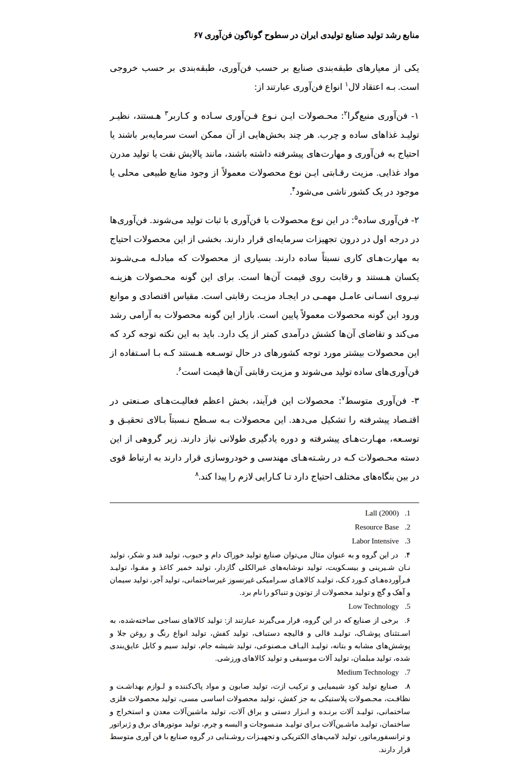منابع رشد تولید صنایع تولیدی ایران در سطوح گوناگون فن‌آوری ۶۷
یکی از معیارهای طبقه‌بندی صنایع بر حسب فن‌آوری، طبقه‌بندی بر حسب خروجی است. بـه اعتقاد لال۱ انواع فن‌آوری عبارتند از:
۱- فن‌آوری منبع‌گرا۲: محـصولات ایـن نـوع فـن‌آوری سـاده و کـاربر۳ هـستند، نظیـر تولیـد غذاهای ساده و چرب. هر چند بخش‌هایی از آن ممکن است سرمایه‌بر باشند یا احتیاج به فن‌آوری و مهارت‌های پیشرفته داشته باشند، مانند پالایش نفت یا تولید مدرن مواد غذایی. مزیت رقـابتی ایـن نوع محصولات معمولاً از وجود منابع طبیعی محلی یا موجود در یک کشور ناشی می‌شود۴.
۲- فن‌آوری ساده۵: در این نوع محصولات با فن‌آوری با ثبات تولید می‌شوند. فن‌آوری‌ها در درجه اول در درون تجهیزات سرمایه‌ای قرار دارند. بخشی از این محصولات احتیاج به مهارت‌هـای کاری نسبتاً ساده دارند. بسیاری از محصولات که مبادلـه مـی‌شـوند یکسان هـستند و رقابت روی قیمت آن‌ها است. برای این گونه محـصولات هزینـه نیـروی انسـانی عامـل مهمـی در ایجـاد مزیـت رقابتی است. مقیاس اقتصادی و موانع ورود این گونه محصولات معمولاً پایین است. بازار این گونه محصولات به آرامی رشد می‌کند و تقاضای آن‌ها کشش درآمدی کمتر از یک دارد. باید به این نکته توجه کرد که این محصولات بیشتر مورد توجه کشورهای در حال توسـعه هـستند کـه بـا اسـتفاده از فن‌آوری‌های ساده تولید می‌شوند و مزیت رقابتی آن‌ها قیمت است۶.
۳- فن‌آوری متوسط۷: محصولات این فرآیند، بخش اعظم فعالیـت‌هـای صـنعتی در اقتـصاد پیشرفته را تشکیل می‌دهد. این محصولات بـه سـطح نـسبتاً بـالای تحقیـق و توسـعه، مهـارت‌هـای پیشرفته و دوره یادگیری طولانی نیاز دارند. زیر گروهی از این دسته محـصولات کـه در رشـته‌هـای مهندسی و خودروسازی قرار دارند به ارتباط قوی در بین بنگاه‌های مختلف احتیاج دارد تـا کـارایی لازم را پیدا کند.۸
1. Lall (2000)
2. Resource Base
3. Labor Intensive
۴. در این گروه و به عنوان مثال می‌توان صنایع تولید خوراک دام و حبوب، تولید قند و شکر، تولید نـان شـیرینی و بیسـکویت، تولید نوشابه‌های غیرالکلی گازدار، تولید خمیر کاغذ و مقـوا، تولیـد فـرآورده‌هـای کـورد کـک، تولیـد کالاهـای سـرامیکی غیرنسوز غیرساختمانی، تولید آجر، تولید سیمان و آهک و گچ و تولید محصولات از توتون و تنباکو را نام برد.
5. Low Technology
۶. برخی از صنایع که در این گروه، قرار می‌گیرند عبارتند از: تولید کالاهای نساجی ساخته‌شده، به اسـتثنای پوشـاک، تولیـد قالی و قالیچه دستباف، تولید کفش، تولید انواع رنگ و روغن جلا و پوشش‌های مشابه و بتانه، تولیـد الیـاف مـصنوعی، تولید شیشه جام، تولید سیم و کابل عایق‌بندی شده، تولید مبلمان، تولید آلات موسیقی و تولید کالاهای ورزشی.
7. Medium Technology
۸. صنایع تولید کود شیمیایی و ترکیب ازت، تولید صابون و مواد پاک‌کننده و لـوازم بهداشـت و نظافـت، محـصولات پلاستیکی به جز کفش، تولید محصولات اساسی مسی، تولید محصولات فلزی ساختمانی، تولیـد آلات برنـده و ابـزار دستی و یراق آلات، تولید ماشین‌آلات معدن و استخراج و ساختمان، تولیـد ماشـین‌آلات بـرای تولیـد منـسوجات و البسه و چرم، تولید موتورهای برق و ژنراتور و ترانسفورماتور، تولید لامپ‌های الکتریکی و تجهیـزات روشـنایی در گروه صنایع با فن آوری متوسط قرار دارند.